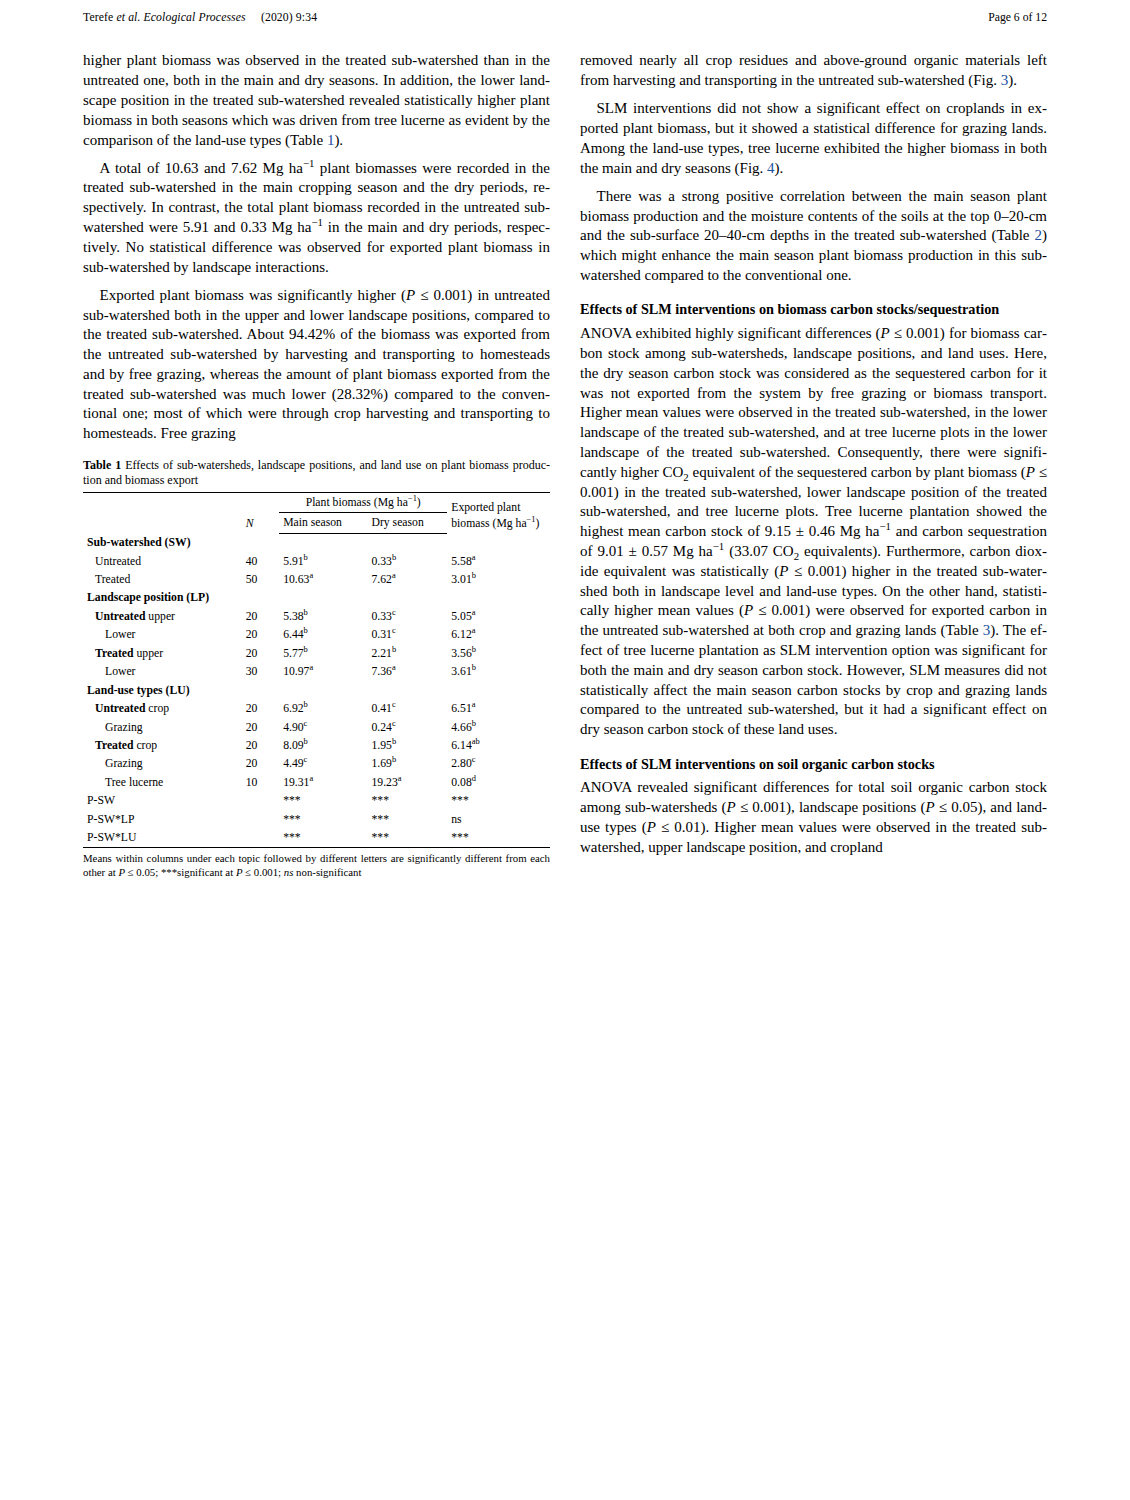Terefe et al. Ecological Processes (2020) 9:34
Page 6 of 12
higher plant biomass was observed in the treated sub-watershed than in the untreated one, both in the main and dry seasons. In addition, the lower landscape position in the treated sub-watershed revealed statistically higher plant biomass in both seasons which was driven from tree lucerne as evident by the comparison of the land-use types (Table 1).
A total of 10.63 and 7.62 Mg ha−1 plant biomasses were recorded in the treated sub-watershed in the main cropping season and the dry periods, respectively. In contrast, the total plant biomass recorded in the untreated sub-watershed were 5.91 and 0.33 Mg ha−1 in the main and dry periods, respectively. No statistical difference was observed for exported plant biomass in sub-watershed by landscape interactions.
Exported plant biomass was significantly higher (P ≤ 0.001) in untreated sub-watershed both in the upper and lower landscape positions, compared to the treated sub-watershed. About 94.42% of the biomass was exported from the untreated sub-watershed by harvesting and transporting to homesteads and by free grazing, whereas the amount of plant biomass exported from the treated sub-watershed was much lower (28.32%) compared to the conventional one; most of which were through crop harvesting and transporting to homesteads. Free grazing
Table 1 Effects of sub-watersheds, landscape positions, and land use on plant biomass production and biomass export
| | N | Plant biomass (Mg ha −1 ) | Exported plant biomass (Mg ha −1 ) |
| --- | --- | --- | --- |
| Main season | Dry season |
| Sub-watershed (SW) |
| Untreated | 40 | 5.91 b | 0.33 b | 5.58 a |
| Treated | 50 | 10.63 a | 7.62 a | 3.01 b |
| Landscape position (LP) |
| Untreated upper | 20 | 5.38 b | 0.33 c | 5.05 a |
| Lower | 20 | 6.44 b | 0.31 c | 6.12 a |
| Treated upper | 20 | 5.77 b | 2.21 b | 3.56 b |
| Lower | 30 | 10.97 a | 7.36 a | 3.61 b |
| Land-use types (LU) |
| Untreated crop | 20 | 6.92 b | 0.41 c | 6.51 a |
| Grazing | 20 | 4.90 c | 0.24 c | 4.66 b |
| Treated crop | 20 | 8.09 b | 1.95 b | 6.14 ab |
| Grazing | 20 | 4.49 c | 1.69 b | 2.80 c |
| Tree lucerne | 10 | 19.31 a | 19.23 a | 0.08 d |
| P-SW | | *** | *** | *** |
| P-SW*LP | | *** | *** | ns |
| P-SW*LU | | *** | *** | *** |
Means within columns under each topic followed by different letters are significantly different from each other at P ≤ 0.05; ***significant at P ≤ 0.001; ns non-significant
removed nearly all crop residues and above-ground organic materials left from harvesting and transporting in the untreated sub-watershed (Fig. 3).
SLM interventions did not show a significant effect on croplands in exported plant biomass, but it showed a statistical difference for grazing lands. Among the land-use types, tree lucerne exhibited the higher biomass in both the main and dry seasons (Fig. 4).
There was a strong positive correlation between the main season plant biomass production and the moisture contents of the soils at the top 0–20-cm and the sub-surface 20–40-cm depths in the treated sub-watershed (Table 2) which might enhance the main season plant biomass production in this sub-watershed compared to the conventional one.
Effects of SLM interventions on biomass carbon stocks/sequestration
ANOVA exhibited highly significant differences (P ≤ 0.001) for biomass carbon stock among sub-watersheds, landscape positions, and land uses. Here, the dry season carbon stock was considered as the sequestered carbon for it was not exported from the system by free grazing or biomass transport. Higher mean values were observed in the treated sub-watershed, in the lower landscape of the treated sub-watershed, and at tree lucerne plots in the lower landscape of the treated sub-watershed. Consequently, there were significantly higher CO2 equivalent of the sequestered carbon by plant biomass (P ≤ 0.001) in the treated sub-watershed, lower landscape position of the treated sub-watershed, and tree lucerne plots. Tree lucerne plantation showed the highest mean carbon stock of 9.15 ± 0.46 Mg ha−1 and carbon sequestration of 9.01 ± 0.57 Mg ha−1 (33.07 CO2 equivalents). Furthermore, carbon dioxide equivalent was statistically (P ≤ 0.001) higher in the treated sub-watershed both in landscape level and land-use types. On the other hand, statistically higher mean values (P ≤ 0.001) were observed for exported carbon in the untreated sub-watershed at both crop and grazing lands (Table 3). The effect of tree lucerne plantation as SLM intervention option was significant for both the main and dry season carbon stock. However, SLM measures did not statistically affect the main season carbon stocks by crop and grazing lands compared to the untreated sub-watershed, but it had a significant effect on dry season carbon stock of these land uses.
Effects of SLM interventions on soil organic carbon stocks
ANOVA revealed significant differences for total soil organic carbon stock among sub-watersheds (P ≤ 0.001), landscape positions (P ≤ 0.05), and land-use types (P ≤ 0.01). Higher mean values were observed in the treated sub-watershed, upper landscape position, and cropland